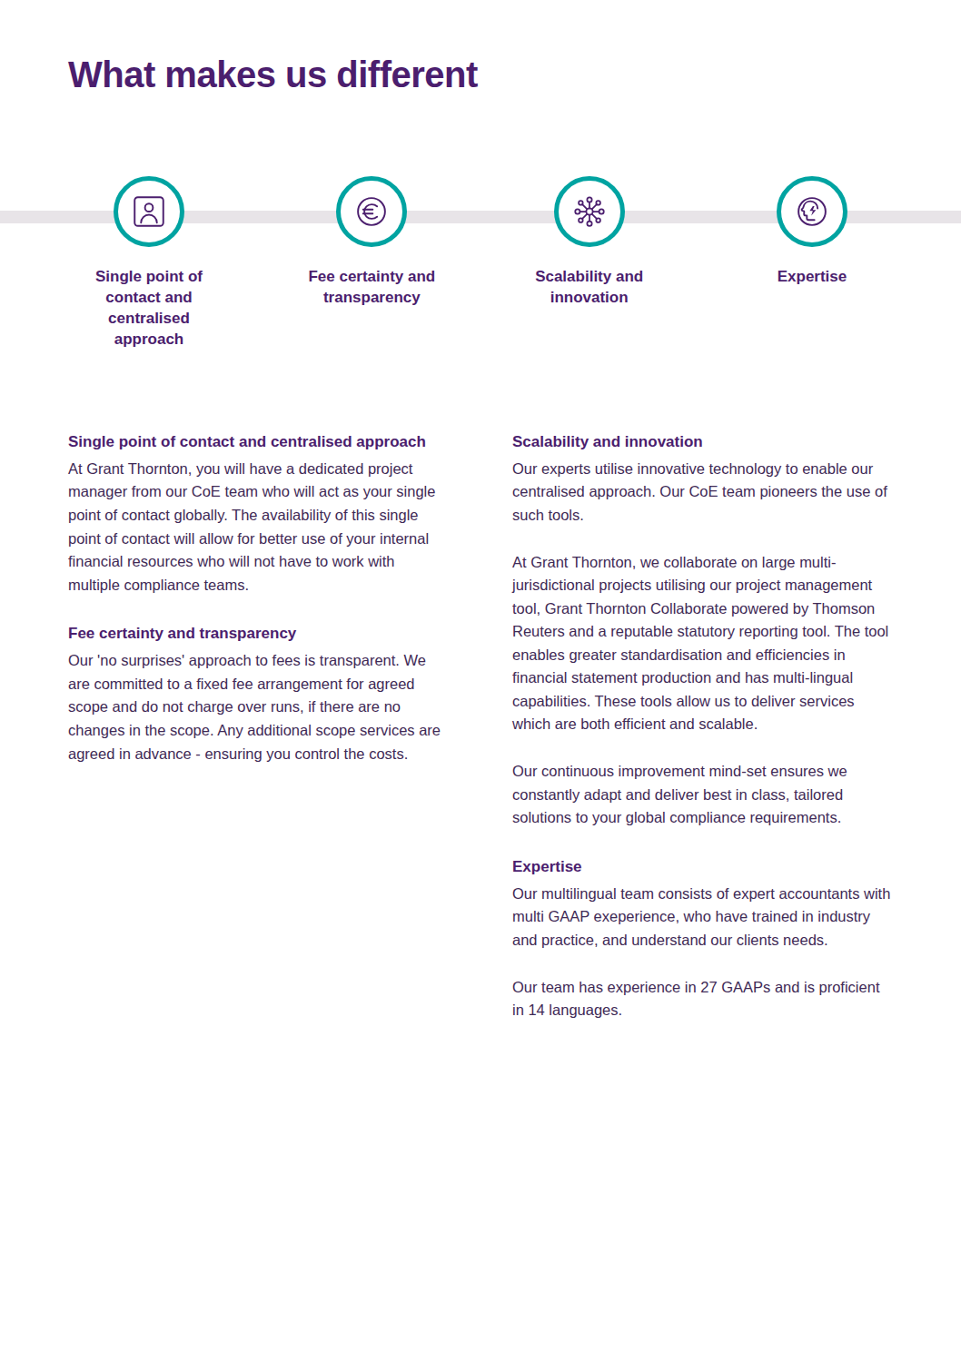What makes us different
Single point of contact and centralised approach
Fee certainty and transparency
Scalability and innovation
Expertise
Single point of contact and centralised approach
At Grant Thornton, you will have a dedicated project manager from our CoE team who will act as your single point of contact globally. The availability of this single point of contact will allow for better use of your internal financial resources who will not have to work with multiple compliance teams.
Fee certainty and transparency
Our 'no surprises' approach to fees is transparent. We are committed to a fixed fee arrangement for agreed scope and do not charge over runs, if there are no changes in the scope. Any additional scope services are agreed in advance - ensuring you control the costs.
Scalability and innovation
Our experts utilise innovative technology to enable our centralised approach. Our CoE team pioneers the use of such tools.
At Grant Thornton, we collaborate on large multi-jurisdictional projects utilising our project management tool, Grant Thornton Collaborate powered by Thomson Reuters and a reputable statutory reporting tool. The tool enables greater standardisation and efficiencies in financial statement production and has multi-lingual capabilities. These tools allow us to deliver services which are both efficient and scalable.
Our continuous improvement mind-set ensures we constantly adapt and deliver best in class, tailored solutions to your global compliance requirements.
Expertise
Our multilingual team consists of expert accountants with multi GAAP exeperience, who have trained in industry and practice, and understand our clients needs.
Our team has experience in 27 GAAPs and is proficient in 14 languages.